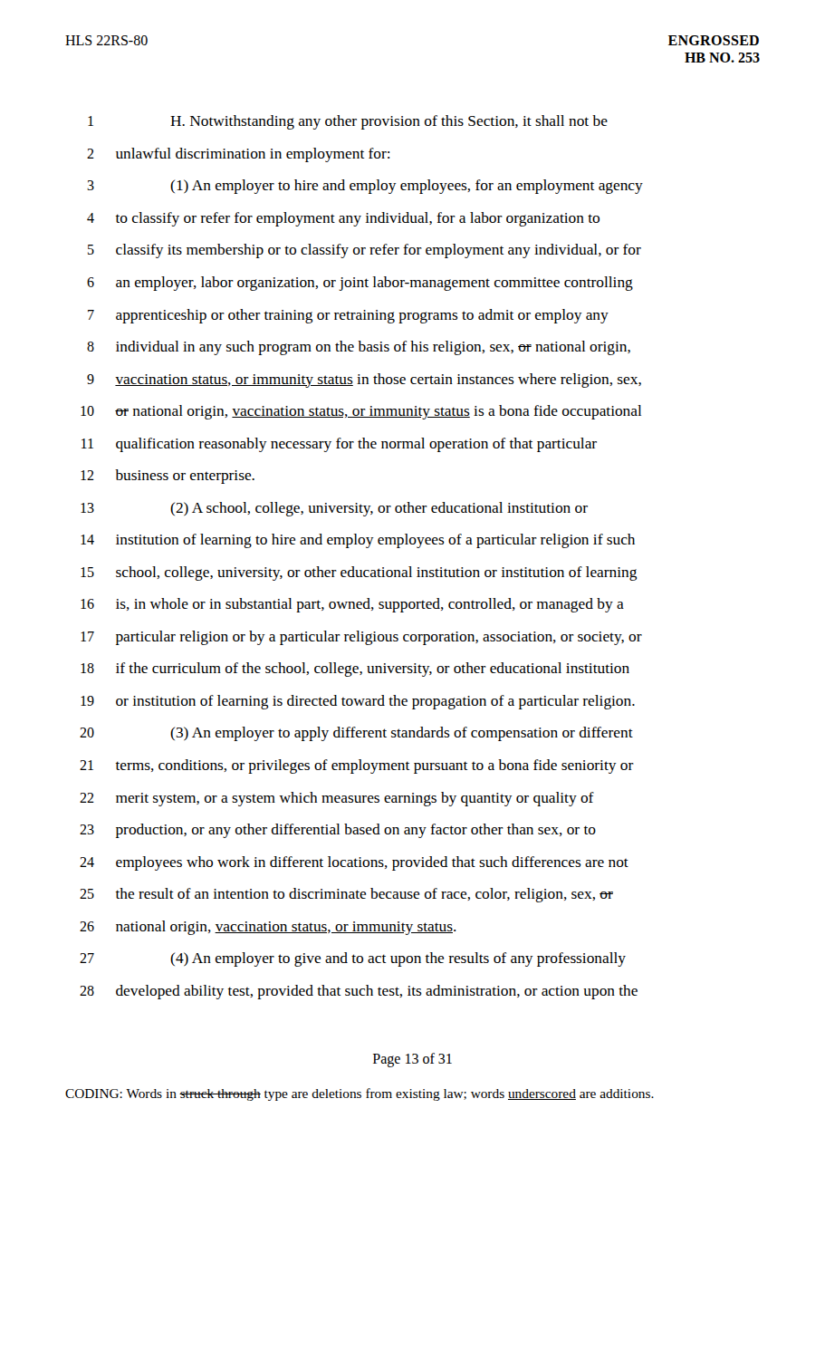HLS 22RS-80
ENGROSSED
HB NO. 253
H. Notwithstanding any other provision of this Section, it shall not be
unlawful discrimination in employment for:
(1) An employer to hire and employ employees, for an employment agency
to classify or refer for employment any individual, for a labor organization to
classify its membership or to classify or refer for employment any individual, or for
an employer, labor organization, or joint labor-management committee controlling
apprenticeship or other training or retraining programs to admit or employ any
individual in any such program on the basis of his religion, sex, or national origin,
vaccination status, or immunity status in those certain instances where religion, sex,
or national origin, vaccination status, or immunity status is a bona fide occupational
qualification reasonably necessary for the normal operation of that particular
business or enterprise.
(2) A school, college, university, or other educational institution or
institution of learning to hire and employ employees of a particular religion if such
school, college, university, or other educational institution or institution of learning
is, in whole or in substantial part, owned, supported, controlled, or managed by a
particular religion or by a particular religious corporation, association, or society, or
if the curriculum of the school, college, university, or other educational institution
or institution of learning is directed toward the propagation of a particular religion.
(3) An employer to apply different standards of compensation or different
terms, conditions, or privileges of employment pursuant to a bona fide seniority or
merit system, or a system which measures earnings by quantity or quality of
production, or any other differential based on any factor other than sex, or to
employees who work in different locations, provided that such differences are not
the result of an intention to discriminate because of race, color, religion, sex, or
national origin, vaccination status, or immunity status.
(4) An employer to give and to act upon the results of any professionally
developed ability test, provided that such test, its administration, or action upon the
Page 13 of 31
CODING: Words in struck through type are deletions from existing law; words underscored are additions.